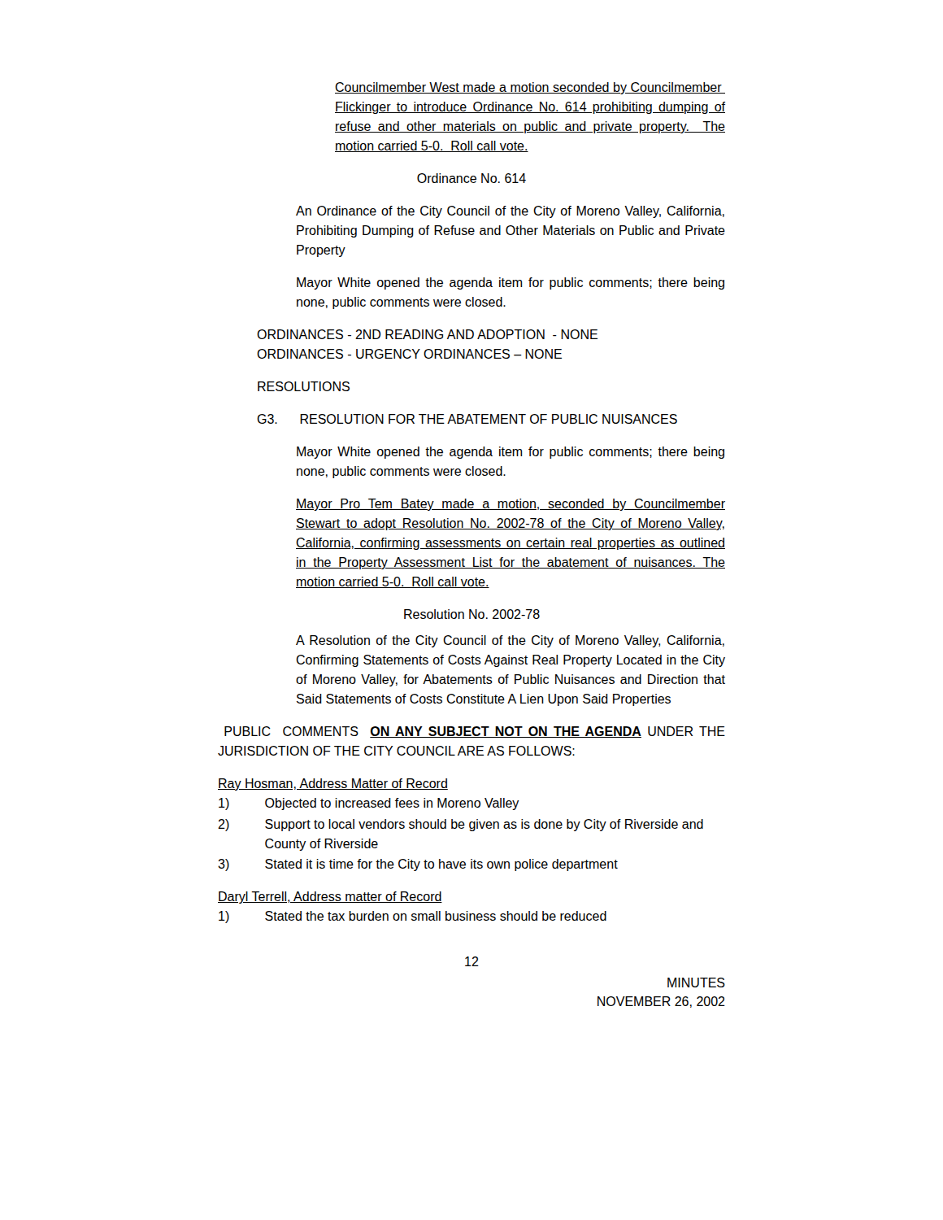Councilmember West made a motion seconded by Councilmember Flickinger to introduce Ordinance No. 614 prohibiting dumping of refuse and other materials on public and private property. The motion carried 5-0. Roll call vote.
Ordinance No. 614
An Ordinance of the City Council of the City of Moreno Valley, California, Prohibiting Dumping of Refuse and Other Materials on Public and Private Property
Mayor White opened the agenda item for public comments; there being none, public comments were closed.
ORDINANCES - 2ND READING AND ADOPTION - NONE
ORDINANCES - URGENCY ORDINANCES – NONE
RESOLUTIONS
G3. RESOLUTION FOR THE ABATEMENT OF PUBLIC NUISANCES
Mayor White opened the agenda item for public comments; there being none, public comments were closed.
Mayor Pro Tem Batey made a motion, seconded by Councilmember Stewart to adopt Resolution No. 2002-78 of the City of Moreno Valley, California, confirming assessments on certain real properties as outlined in the Property Assessment List for the abatement of nuisances. The motion carried 5-0. Roll call vote.
Resolution No. 2002-78
A Resolution of the City Council of the City of Moreno Valley, California, Confirming Statements of Costs Against Real Property Located in the City of Moreno Valley, for Abatements of Public Nuisances and Direction that Said Statements of Costs Constitute A Lien Upon Said Properties
PUBLIC COMMENTS ON ANY SUBJECT NOT ON THE AGENDA UNDER THE JURISDICTION OF THE CITY COUNCIL ARE AS FOLLOWS:
Ray Hosman, Address Matter of Record
1) Objected to increased fees in Moreno Valley
2) Support to local vendors should be given as is done by City of Riverside and County of Riverside
3) Stated it is time for the City to have its own police department
Daryl Terrell, Address matter of Record
1) Stated the tax burden on small business should be reduced
12
MINUTES
NOVEMBER 26, 2002